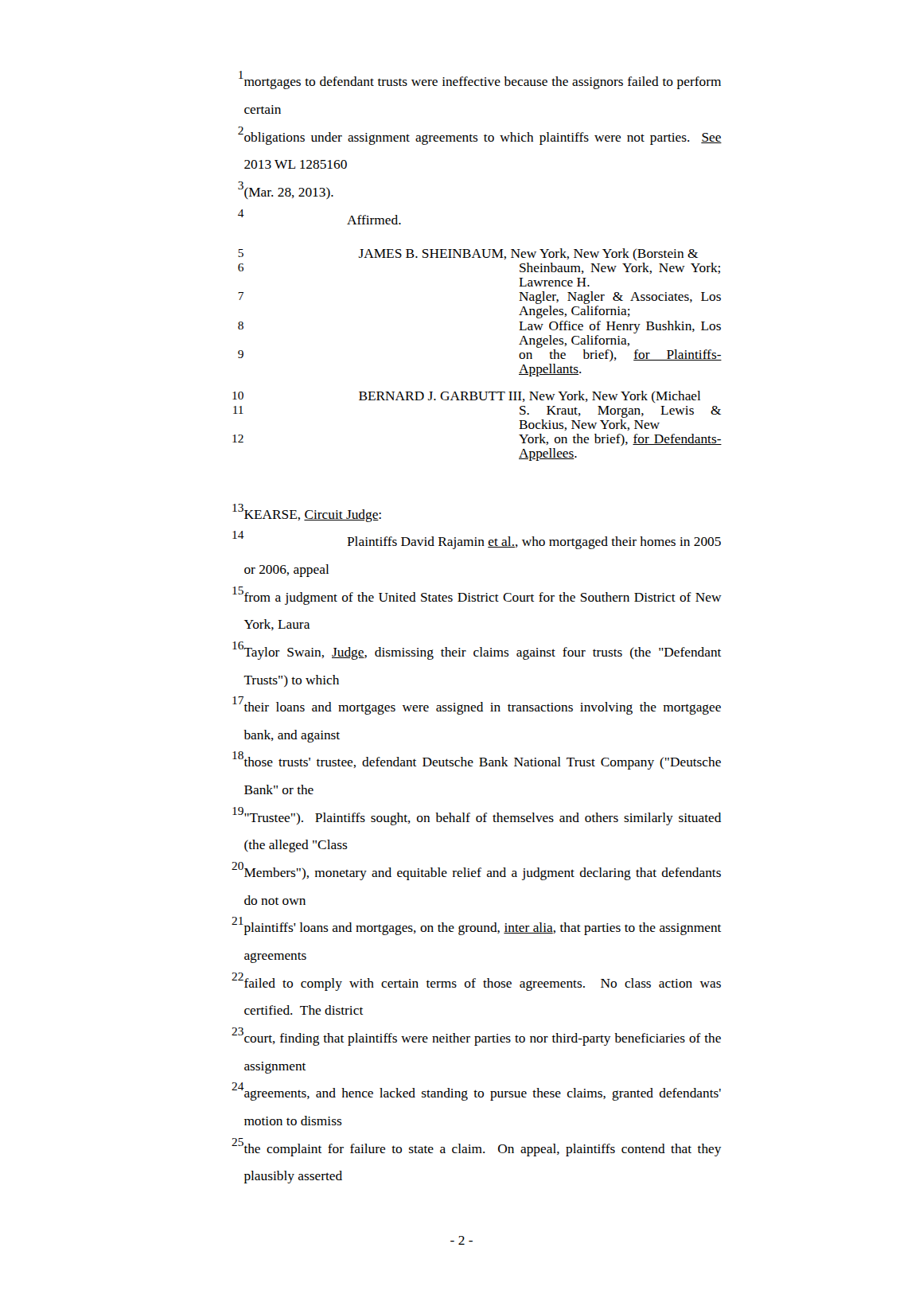| 1 | mortgages to defendant trusts were ineffective because the assignors failed to perform certain |
| 2 | obligations under assignment agreements to which plaintiffs were not parties. See 2013 WL 1285160 |
| 3 | (Mar. 28, 2013). |
| 4 | Affirmed. |
| 5 | JAMES B. SHEINBAUM, New York, New York (Borstein & |
| 6 | Sheinbaum, New York, New York; Lawrence H. |
| 7 | Nagler, Nagler & Associates, Los Angeles, California; |
| 8 | Law Office of Henry Bushkin, Los Angeles, California, |
| 9 | on the brief), for Plaintiffs-Appellants . |
| 10 | BERNARD J. GARBUTT III, New York, New York (Michael |
| 11 | S. Kraut, Morgan, Lewis & Bockius, New York, New |
| 12 | York, on the brief), for Defendants-Appellees . |
| 13 | KEARSE, Circuit Judge : |
| 14 | Plaintiffs David Rajamin et al. , who mortgaged their homes in 2005 or 2006, appeal |
| 15 | from a judgment of the United States District Court for the Southern District of New York, Laura |
| 16 | Taylor Swain, Judge , dismissing their claims against four trusts (the "Defendant Trusts") to which |
| 17 | their loans and mortgages were assigned in transactions involving the mortgagee bank, and against |
| 18 | those trusts' trustee, defendant Deutsche Bank National Trust Company ("Deutsche Bank" or the |
| 19 | "Trustee"). Plaintiffs sought, on behalf of themselves and others similarly situated (the alleged "Class |
| 20 | Members"), monetary and equitable relief and a judgment declaring that defendants do not own |
| 21 | plaintiffs' loans and mortgages, on the ground, inter alia , that parties to the assignment agreements |
| 22 | failed to comply with certain terms of those agreements. No class action was certified. The district |
| 23 | court, finding that plaintiffs were neither parties to nor third-party beneficiaries of the assignment |
| 24 | agreements, and hence lacked standing to pursue these claims, granted defendants' motion to dismiss |
| 25 | the complaint for failure to state a claim. On appeal, plaintiffs contend that they plausibly asserted |
- 2 -